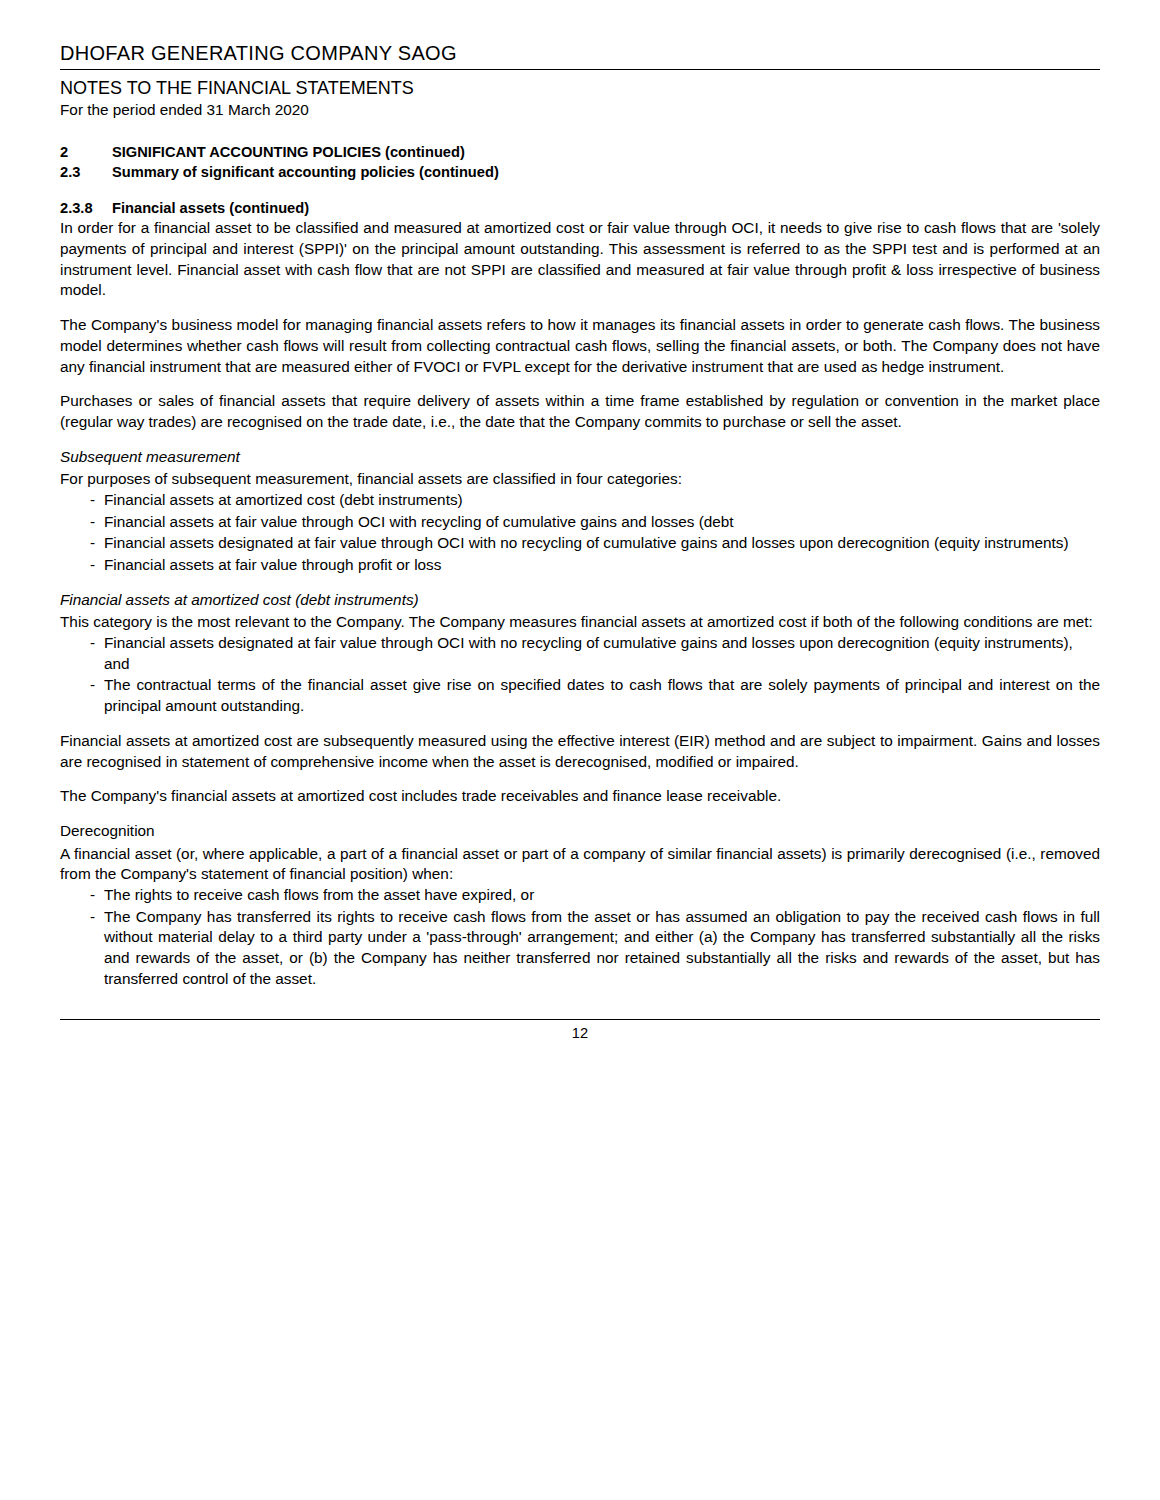DHOFAR GENERATING COMPANY SAOG
NOTES TO THE FINANCIAL STATEMENTS
For the period ended 31 March 2020
2 SIGNIFICANT ACCOUNTING POLICIES (continued)
2.3 Summary of significant accounting policies (continued)
2.3.8 Financial assets (continued)
In order for a financial asset to be classified and measured at amortized cost or fair value through OCI, it needs to give rise to cash flows that are 'solely payments of principal and interest (SPPI)' on the principal amount outstanding. This assessment is referred to as the SPPI test and is performed at an instrument level. Financial asset with cash flow that are not SPPI are classified and measured at fair value through profit & loss irrespective of business model.
The Company's business model for managing financial assets refers to how it manages its financial assets in order to generate cash flows. The business model determines whether cash flows will result from collecting contractual cash flows, selling the financial assets, or both. The Company does not have any financial instrument that are measured either of FVOCI or FVPL except for the derivative instrument that are used as hedge instrument.
Purchases or sales of financial assets that require delivery of assets within a time frame established by regulation or convention in the market place (regular way trades) are recognised on the trade date, i.e., the date that the Company commits to purchase or sell the asset.
Subsequent measurement
For purposes of subsequent measurement, financial assets are classified in four categories:
Financial assets at amortized cost (debt instruments)
Financial assets at fair value through OCI with recycling of cumulative gains and losses (debt
Financial assets designated at fair value through OCI with no recycling of cumulative gains and losses upon derecognition (equity instruments)
Financial assets at fair value through profit or loss
Financial assets at amortized cost (debt instruments)
This category is the most relevant to the Company. The Company measures financial assets at amortized cost if both of the following conditions are met:
Financial assets designated at fair value through OCI with no recycling of cumulative gains and losses upon derecognition (equity instruments), and
The contractual terms of the financial asset give rise on specified dates to cash flows that are solely payments of principal and interest on the principal amount outstanding.
Financial assets at amortized cost are subsequently measured using the effective interest (EIR) method and are subject to impairment. Gains and losses are recognised in statement of comprehensive income when the asset is derecognised, modified or impaired.
The Company's financial assets at amortized cost includes trade receivables and finance lease receivable.
Derecognition
A financial asset (or, where applicable, a part of a financial asset or part of a company of similar financial assets) is primarily derecognised (i.e., removed from the Company's statement of financial position) when:
The rights to receive cash flows from the asset have expired, or
The Company has transferred its rights to receive cash flows from the asset or has assumed an obligation to pay the received cash flows in full without material delay to a third party under a 'pass-through' arrangement; and either (a) the Company has transferred substantially all the risks and rewards of the asset, or (b) the Company has neither transferred nor retained substantially all the risks and rewards of the asset, but has transferred control of the asset.
12